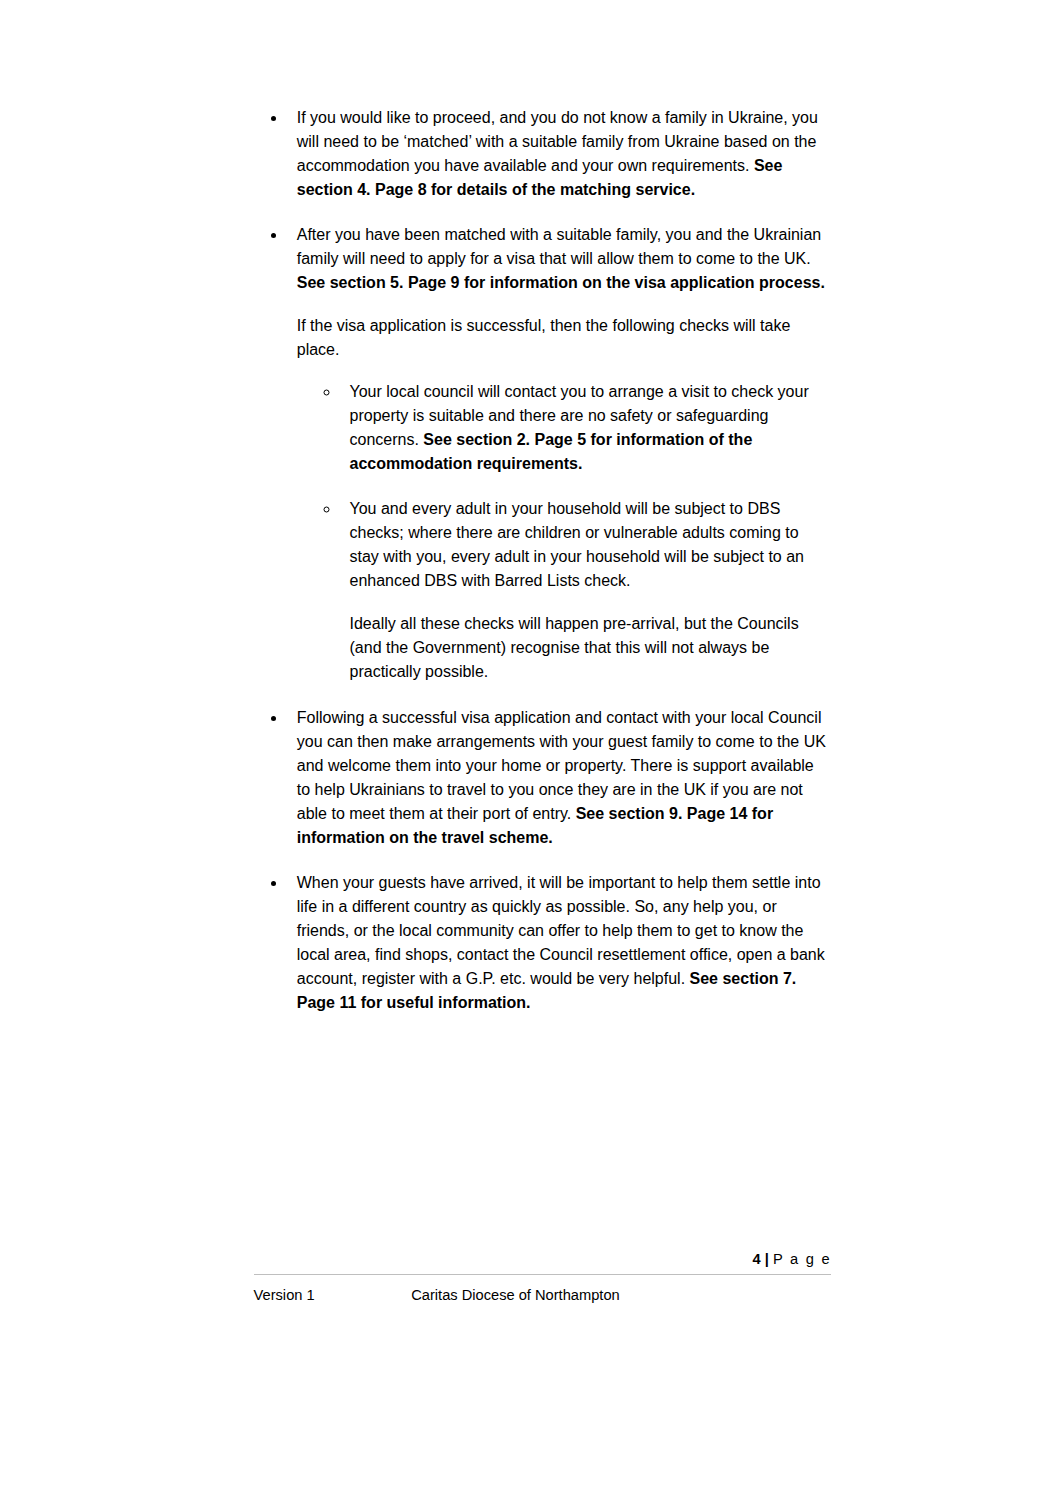If you would like to proceed, and you do not know a family in Ukraine, you will need to be ‘matched’ with a suitable family from Ukraine based on the accommodation you have available and your own requirements. See section 4. Page 8 for details of the matching service.
After you have been matched with a suitable family, you and the Ukrainian family will need to apply for a visa that will allow them to come to the UK. See section 5. Page 9 for information on the visa application process.
If the visa application is successful, then the following checks will take place.
Your local council will contact you to arrange a visit to check your property is suitable and there are no safety or safeguarding concerns. See section 2. Page 5 for information of the accommodation requirements.
You and every adult in your household will be subject to DBS checks; where there are children or vulnerable adults coming to stay with you, every adult in your household will be subject to an enhanced DBS with Barred Lists check.
Ideally all these checks will happen pre-arrival, but the Councils (and the Government) recognise that this will not always be practically possible.
Following a successful visa application and contact with your local Council you can then make arrangements with your guest family to come to the UK and welcome them into your home or property. There is support available to help Ukrainians to travel to you once they are in the UK if you are not able to meet them at their port of entry. See section 9. Page 14 for information on the travel scheme.
When your guests have arrived, it will be important to help them settle into life in a different country as quickly as possible. So, any help you, or friends, or the local community can offer to help them to get to know the local area, find shops, contact the Council resettlement office, open a bank account, register with a G.P. etc. would be very helpful. See section 7. Page 11 for useful information.
4 | P a g e
Version 1
Caritas Diocese of Northampton